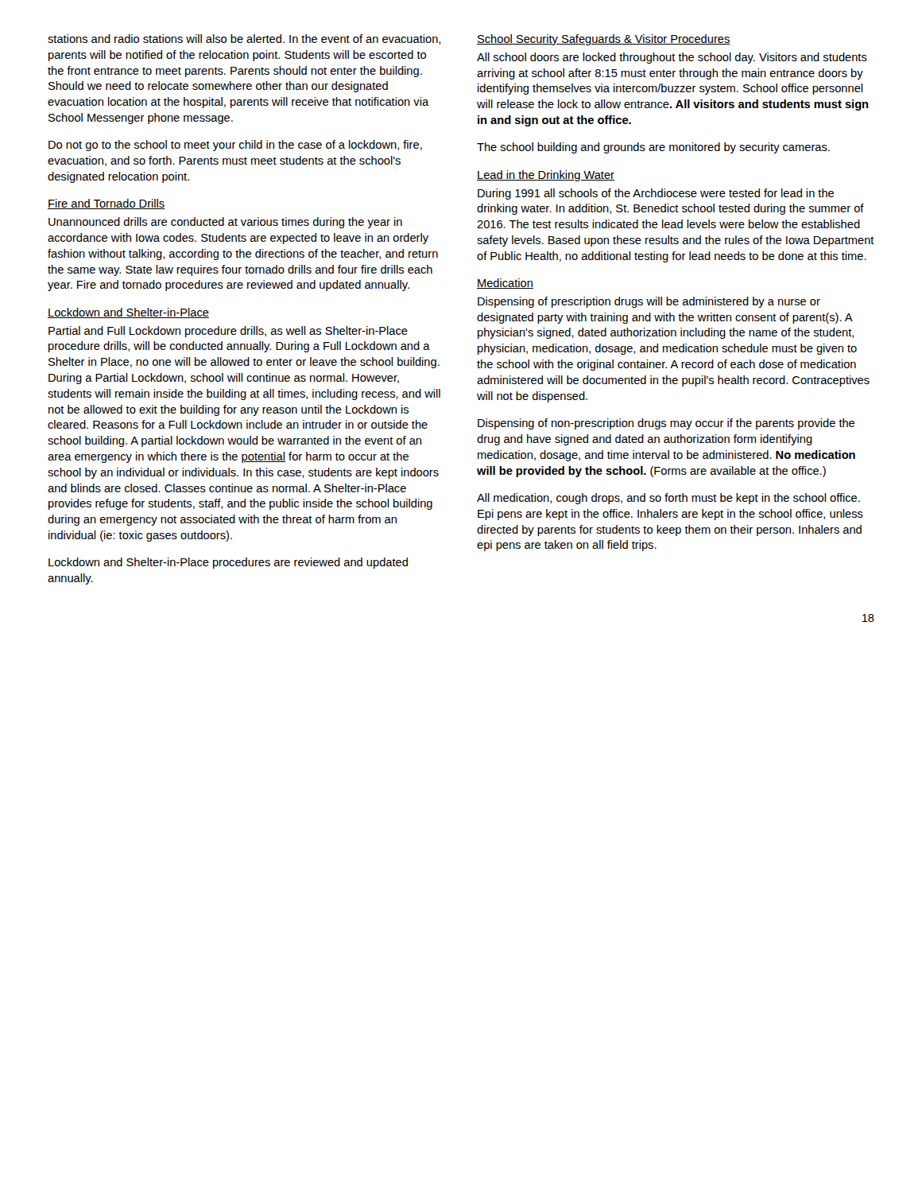stations and radio stations will also be alerted. In the event of an evacuation, parents will be notified of the relocation point. Students will be escorted to the front entrance to meet parents. Parents should not enter the building.
Should we need to relocate somewhere other than our designated evacuation location at the hospital, parents will receive that notification via School Messenger phone message.
Do not go to the school to meet your child in the case of a lockdown, fire, evacuation, and so forth. Parents must meet students at the school's designated relocation point.
Fire and Tornado Drills
Unannounced drills are conducted at various times during the year in accordance with Iowa codes. Students are expected to leave in an orderly fashion without talking, according to the directions of the teacher, and return the same way. State law requires four tornado drills and four fire drills each year. Fire and tornado procedures are reviewed and updated annually.
Lockdown and Shelter-in-Place
Partial and Full Lockdown procedure drills, as well as Shelter-in-Place procedure drills, will be conducted annually. During a Full Lockdown and a Shelter in Place, no one will be allowed to enter or leave the school building. During a Partial Lockdown, school will continue as normal. However, students will remain inside the building at all times, including recess, and will not be allowed to exit the building for any reason until the Lockdown is cleared. Reasons for a Full Lockdown include an intruder in or outside the school building. A partial lockdown would be warranted in the event of an area emergency in which there is the potential for harm to occur at the school by an individual or individuals. In this case, students are kept indoors and blinds are closed. Classes continue as normal. A Shelter-in-Place provides refuge for students, staff, and the public inside the school building during an emergency not associated with the threat of harm from an individual (ie: toxic gases outdoors).
Lockdown and Shelter-in-Place procedures are reviewed and updated annually.
School Security Safeguards & Visitor Procedures
All school doors are locked throughout the school day. Visitors and students arriving at school after 8:15 must enter through the main entrance doors by identifying themselves via intercom/buzzer system. School office personnel will release the lock to allow entrance. All visitors and students must sign in and sign out at the office.
The school building and grounds are monitored by security cameras.
Lead in the Drinking Water
During 1991 all schools of the Archdiocese were tested for lead in the drinking water. In addition, St. Benedict school tested during the summer of 2016. The test results indicated the lead levels were below the established safety levels. Based upon these results and the rules of the Iowa Department of Public Health, no additional testing for lead needs to be done at this time.
Medication
Dispensing of prescription drugs will be administered by a nurse or designated party with training and with the written consent of parent(s). A physician's signed, dated authorization including the name of the student, physician, medication, dosage, and medication schedule must be given to the school with the original container. A record of each dose of medication administered will be documented in the pupil's health record. Contraceptives will not be dispensed.
Dispensing of non-prescription drugs may occur if the parents provide the drug and have signed and dated an authorization form identifying medication, dosage, and time interval to be administered. No medication will be provided by the school. (Forms are available at the office.)
All medication, cough drops, and so forth must be kept in the school office. Epi pens are kept in the office. Inhalers are kept in the school office, unless directed by parents for students to keep them on their person. Inhalers and epi pens are taken on all field trips.
18